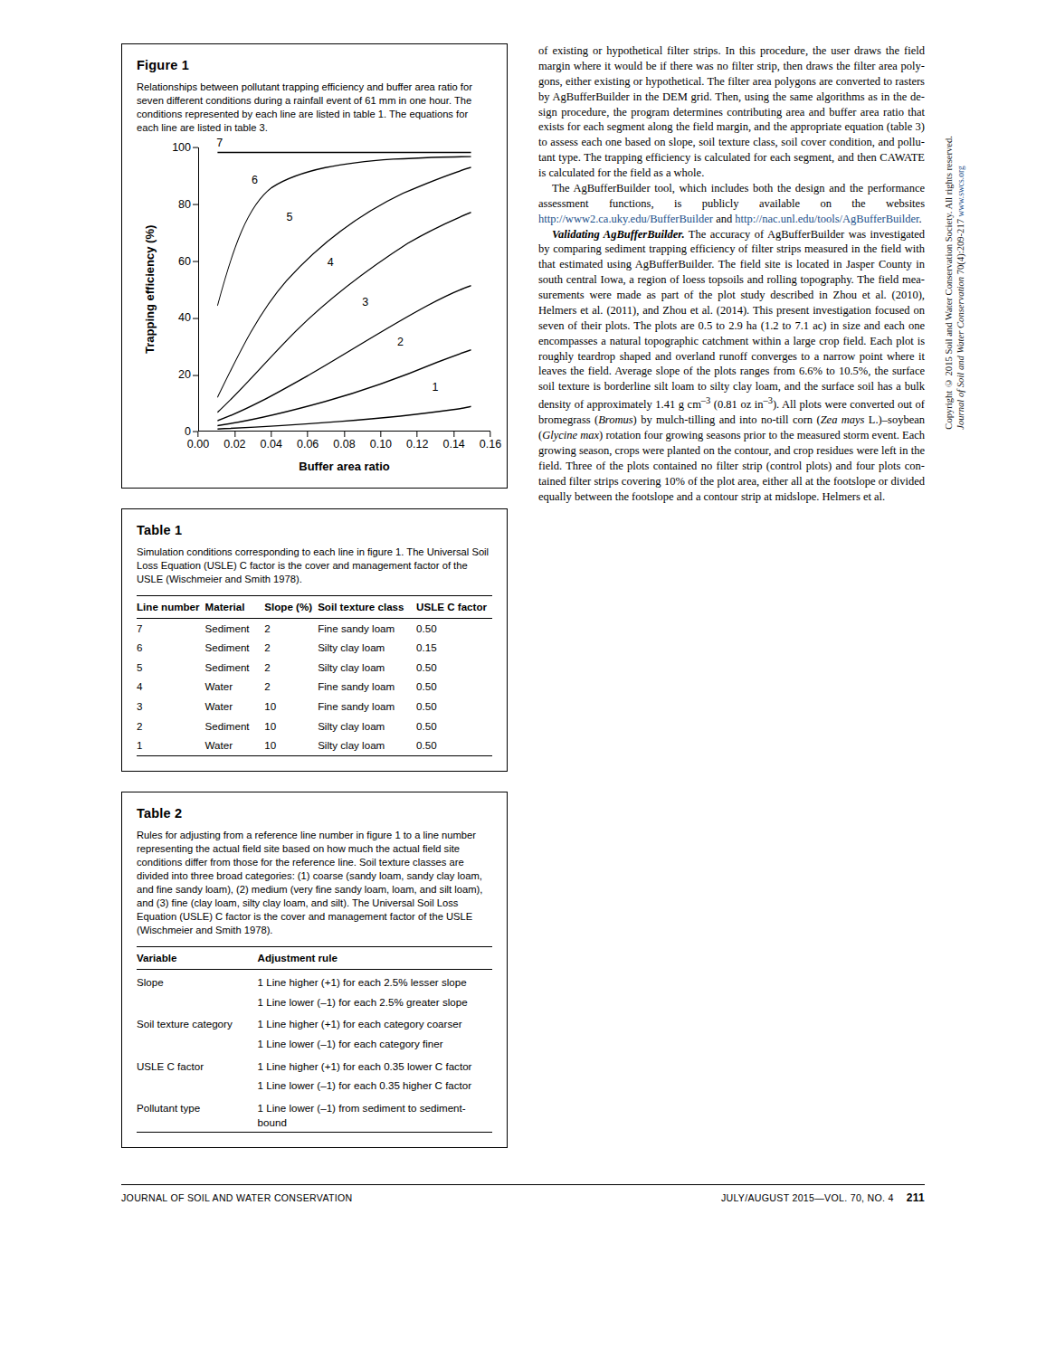Copyright © 2015 Soil and Water Conservation Society. All rights reserved.
Journal of Soil and Water Conservation 70(4):209-217 www.swcs.org
Figure 1
Relationships between pollutant trapping efficiency and buffer area ratio for seven different conditions during a rainfall event of 61 mm in one hour. The conditions represented by each line are listed in table 1. The equations for each line are listed in table 3.
Trapping efficiency (%)
100 80 60 40 20 0
7 6 5 4 3 2 1
0.00 0.02 0.04 0.06 0.08 0.10 0.12 0.14 0.16
Buffer area ratio
Table 1
Simulation conditions corresponding to each line in figure 1. The Universal Soil Loss Equation (USLE) C factor is the cover and management factor of the USLE (Wischmeier and Smith 1978).
| Line number | Material | Slope (%) | Soil texture class | USLE C factor |
| --- | --- | --- | --- | --- |
| 7 | Sediment | 2 | Fine sandy loam | 0.50 |
| 6 | Sediment | 2 | Silty clay loam | 0.15 |
| 5 | Sediment | 2 | Silty clay loam | 0.50 |
| 4 | Water | 2 | Fine sandy loam | 0.50 |
| 3 | Water | 10 | Fine sandy loam | 0.50 |
| 2 | Sediment | 10 | Silty clay loam | 0.50 |
| 1 | Water | 10 | Silty clay loam | 0.50 |
Table 2
Rules for adjusting from a reference line number in figure 1 to a line number representing the actual field site based on how much the actual field site conditions differ from those for the reference line. Soil texture classes are divided into three broad categories: (1) coarse (sandy loam, sandy clay loam, and fine sandy loam), (2) medium (very fine sandy loam, loam, and silt loam), and (3) fine (clay loam, silty clay loam, and silt). The Universal Soil Loss Equation (USLE) C factor is the cover and management factor of the USLE (Wischmeier and Smith 1978).
| Variable | Adjustment rule |
| --- | --- |
| Slope | 1 Line higher (+1) for each 2.5% lesser slope |
| | 1 Line lower (–1) for each 2.5% greater slope |
| Soil texture category | 1 Line higher (+1) for each category coarser |
| | 1 Line lower (–1) for each category finer |
| USLE C factor | 1 Line higher (+1) for each 0.35 lower C factor |
| | 1 Line lower (–1) for each 0.35 higher C factor |
| Pollutant type | 1 Line lower (–1) from sediment to sediment-bound |
of existing or hypothetical filter strips. In this procedure, the user draws the field margin where it would be if there was no filter strip, then draws the filter area polygons, either existing or hypothetical. The filter area polygons are converted to rasters by AgBufferBuilder in the DEM grid. Then, using the same algorithms as in the design procedure, the program determines contributing area and buffer area ratio that exists for each segment along the field margin, and the appropriate equation (table 3) to assess each one based on slope, soil texture class, soil cover condition, and pollutant type. The trapping efficiency is calculated for each segment, and then CAWATE is calculated for the field as a whole.
The AgBufferBuilder tool, which includes both the design and the performance assessment functions, is publicly available on the websites http://www2.ca.uky.edu/BufferBuilder and http://nac.unl.edu/tools/AgBufferBuilder.
Validating AgBufferBuilder. The accuracy of AgBufferBuilder was investigated by comparing sediment trapping efficiency of filter strips measured in the field with that estimated using AgBufferBuilder. The field site is located in Jasper County in south central Iowa, a region of loess topsoils and rolling topography. The field measurements were made as part of the plot study described in Zhou et al. (2010), Helmers et al. (2011), and Zhou et al. (2014). This present investigation focused on seven of their plots. The plots are 0.5 to 2.9 ha (1.2 to 7.1 ac) in size and each one encompasses a natural topographic catchment within a large crop field. Each plot is roughly teardrop shaped and overland runoff converges to a narrow point where it leaves the field. Average slope of the plots ranges from 6.6% to 10.5%, the surface soil texture is borderline silt loam to silty clay loam, and the surface soil has a bulk density of approximately 1.41 g cm–3 (0.81 oz in–3). All plots were converted out of bromegrass (Bromus) by mulch-tilling and into no-till corn (Zea mays L.)–soybean (Glycine max) rotation four growing seasons prior to the measured storm event. Each growing season, crops were planted on the contour, and crop residues were left in the field. Three of the plots contained no filter strip (control plots) and four plots contained filter strips covering 10% of the plot area, either all at the footslope or divided equally between the footslope and a contour strip at midslope. Helmers et al.
JOURNAL OF SOIL AND WATER CONSERVATION
JULY/AUGUST 2015—VOL. 70, NO. 4 211